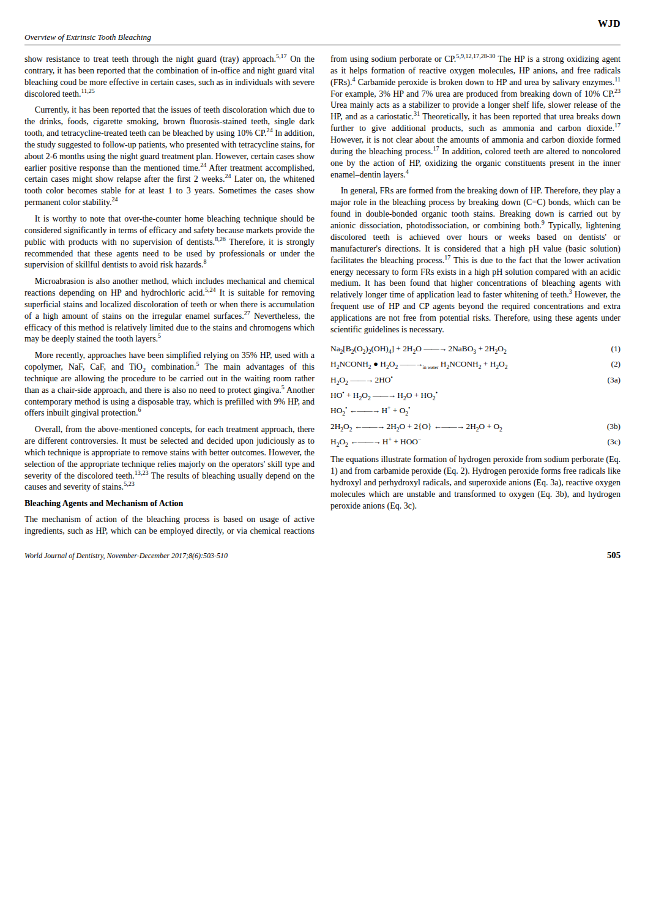WJD
Overview of Extrinsic Tooth Bleaching
show resistance to treat teeth through the night guard (tray) approach.5,17 On the contrary, it has been reported that the combination of in-office and night guard vital bleaching coud be more effective in certain cases, such as in individuals with severe discolored teeth.11,25
Currently, it has been reported that the issues of teeth discoloration which due to the drinks, foods, cigarette smoking, brown fluorosis-stained teeth, single dark tooth, and tetracycline-treated teeth can be bleached by using 10% CP.24 In addition, the study suggested to follow-up patients, who presented with tetracycline stains, for about 2-6 months using the night guard treatment plan. However, certain cases show earlier positive response than the mentioned time.24 After treatment accomplished, certain cases might show relapse after the first 2 weeks.24 Later on, the whitened tooth color becomes stable for at least 1 to 3 years. Sometimes the cases show permanent color stability.24
It is worthy to note that over-the-counter home bleaching technique should be considered significantly in terms of efficacy and safety because markets provide the public with products with no supervision of dentists.8,26 Therefore, it is strongly recommended that these agents need to be used by professionals or under the supervision of skillful dentists to avoid risk hazards.8
Microabrasion is also another method, which includes mechanical and chemical reactions depending on HP and hydrochloric acid.5,24 It is suitable for removing superficial stains and localized discoloration of teeth or when there is accumulation of a high amount of stains on the irregular enamel surfaces.27 Nevertheless, the efficacy of this method is relatively limited due to the stains and chromogens which may be deeply stained the tooth layers.5
More recently, approaches have been simplified relying on 35% HP, used with a copolymer, NaF, CaF, and TiO2 combination.5 The main advantages of this technique are allowing the procedure to be carried out in the waiting room rather than as a chair-side approach, and there is also no need to protect gingiva.5 Another contemporary method is using a disposable tray, which is prefilled with 9% HP, and offers inbuilt gingival protection.6
Overall, from the above-mentioned concepts, for each treatment approach, there are different controversies. It must be selected and decided upon judiciously as to which technique is appropriate to remove stains with better outcomes. However, the selection of the appropriate technique relies majorly on the operators' skill type and severity of the discolored teeth.13,23 The results of bleaching usually depend on the causes and severity of stains.5,23
Bleaching Agents and Mechanism of Action
The mechanism of action of the bleaching process is based on usage of active ingredients, such as HP, which can be employed directly, or via chemical reactions from using sodium perborate or CP.5,9,12,17,28-30 The HP is a strong oxidizing agent as it helps formation of reactive oxygen molecules, HP anions, and free radicals (FRs).4 Carbamide peroxide is broken down to HP and urea by salivary enzymes.11 For example, 3% HP and 7% urea are produced from breaking down of 10% CP.23 Urea mainly acts as a stabilizer to provide a longer shelf life, slower release of the HP, and as a cariostatic.31 Theoretically, it has been reported that urea breaks down further to give additional products, such as ammonia and carbon dioxide.17 However, it is not clear about the amounts of ammonia and carbon dioxide formed during the bleaching process.17 In addition, colored teeth are altered to noncolored one by the action of HP, oxidizing the organic constituents present in the inner enamel–dentin layers.4
In general, FRs are formed from the breaking down of HP. Therefore, they play a major role in the bleaching process by breaking down (C=C) bonds, which can be found in double-bonded organic tooth stains. Breaking down is carried out by anionic dissociation, photodissociation, or combining both.9 Typically, lightening discolored teeth is achieved over hours or weeks based on dentists' or manufacturer's directions. It is considered that a high pH value (basic solution) facilitates the bleaching process.17 This is due to the fact that the lower activation energy necessary to form FRs exists in a high pH solution compared with an acidic medium. It has been found that higher concentrations of bleaching agents with relatively longer time of application lead to faster whitening of teeth.3 However, the frequent use of HP and CP agents beyond the required concentrations and extra applications are not free from potential risks. Therefore, using these agents under scientific guidelines is necessary.
Na2[B2(O2)2(OH)4] + 2H2O ——→ 2NaBO3 + 2H2O2 (1)
H2NCONH2 ● H2O2 ——→in water H2NCONH2 + H2O2 (2)
H2O2 ——→ 2HO• (3a)
HO• + H2O2 ——→ H2O + HO2•
HO2• ←——→ H+ + O2•
2H2O2 ←——→ 2H2O + 2{O} ←——→ 2H2O + O2 (3b)
H2O2 ←——→ H+ + HOO− (3c)
The equations illustrate formation of hydrogen peroxide from sodium perborate (Eq. 1) and from carbamide peroxide (Eq. 2). Hydrogen peroxide forms free radicals like hydroxyl and perhydroxyl radicals, and superoxide anions (Eq. 3a), reactive oxygen molecules which are unstable and transformed to oxygen (Eq. 3b), and hydrogen peroxide anions (Eq. 3c).
World Journal of Dentistry, November-December 2017;8(6):503-510 505